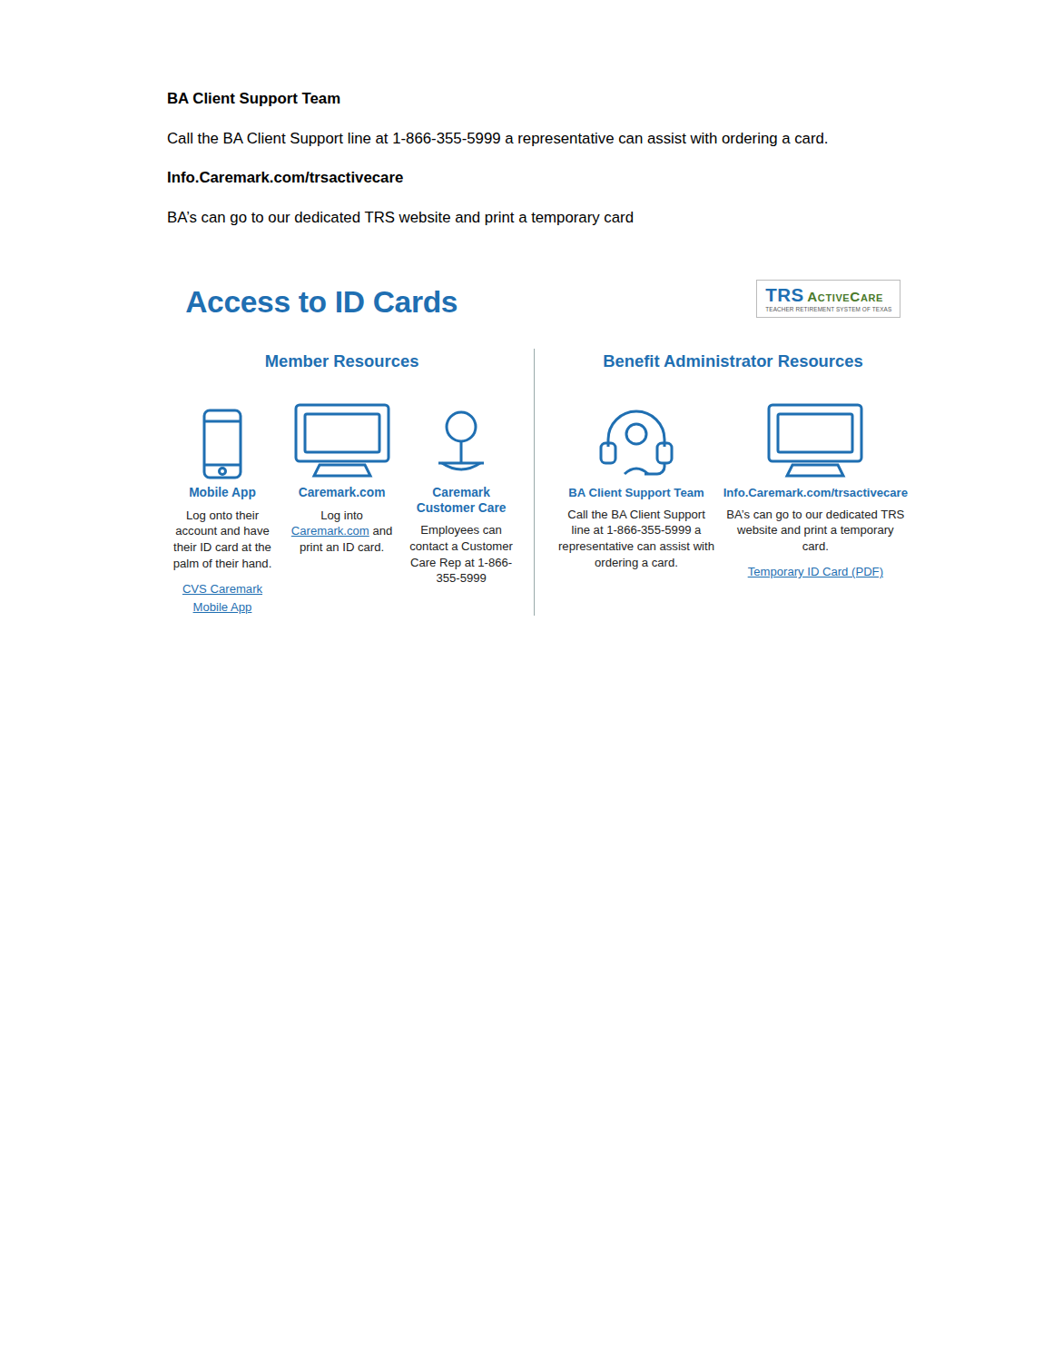BA Client Support Team
Call the BA Client Support line at 1-866-355-5999 a representative can assist with ordering a card.
Info.Caremark.com/trsactivecare
BA’s can go to our dedicated TRS website and print a temporary card
Access to ID Cards
TRS ActiveCare Teacher Retirement System of Texas
Member Resources
Mobile App
Log onto their account and have their ID card at the palm of their hand.
CVS Caremark Mobile App
Caremark.com
Log into Caremark.com and print an ID card.
Caremark Customer Care
Employees can contact a Customer Care Rep at 1-866-355-5999
Benefit Administrator Resources
BA Client Support Team
Call the BA Client Support line at 1-866-355-5999 a representative can assist with ordering a card.
Info.Caremark.com/trsactivecare
BA’s can go to our dedicated TRS website and print a temporary card.
Temporary ID Card (PDF)